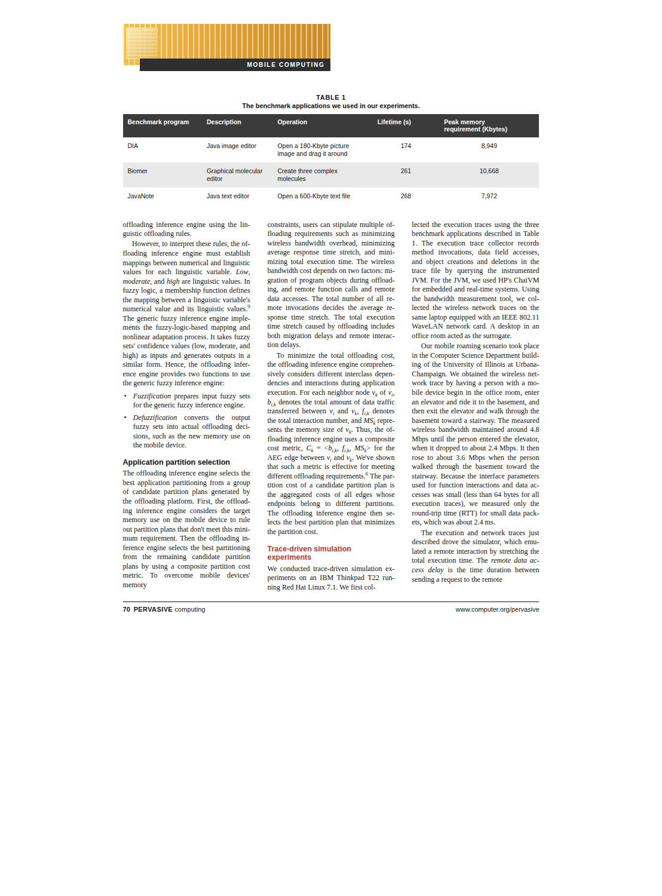MOBILE COMPUTING
TABLE 1
The benchmark applications we used in our experiments.
| Benchmark program | Description | Operation | Lifetime (s) | Peak memory requirement (Kbytes) |
| --- | --- | --- | --- | --- |
| DIA | Java image editor | Open a 180-Kbyte picture image and drag it around | 174 | 8,949 |
| Biomer | Graphical molecular editor | Create three complex molecules | 261 | 10,668 |
| JavaNote | Java text editor | Open a 600-Kbyte text file | 268 | 7,972 |
offloading inference engine using the linguistic offloading rules.
However, to interpret these rules, the offloading inference engine must establish mappings between numerical and linguistic values for each linguistic variable. Low, moderate, and high are linguistic values. In fuzzy logic, a membership function defines the mapping between a linguistic variable's numerical value and its linguistic values.9 The generic fuzzy inference engine implements the fuzzy-logic-based mapping and nonlinear adaptation process. It takes fuzzy sets' confidence values (low, moderate, and high) as inputs and generates outputs in a similar form. Hence, the offloading inference engine provides two functions to use the generic fuzzy inference engine:
Fuzzification prepares input fuzzy sets for the generic fuzzy inference engine.
Defuzzification converts the output fuzzy sets into actual offloading decisions, such as the new memory use on the mobile device.
Application partition selection
The offloading inference engine selects the best application partitioning from a group of candidate partition plans generated by the offloading platform. First, the offloading inference engine considers the target memory use on the mobile device to rule out partition plans that don't meet this minimum requirement. Then the offloading inference engine selects the best partitioning from the remaining candidate partition plans by using a composite partition cost metric. To overcome mobile devices' memory
constraints, users can stipulate multiple offloading requirements such as minimizing wireless bandwidth overhead, minimizing average response time stretch, and minimizing total execution time. The wireless bandwidth cost depends on two factors: migration of program objects during offloading, and remote function calls and remote data accesses. The total number of all remote invocations decides the average response time stretch. The total execution time stretch caused by offloading includes both migration delays and remote interaction delays.
To minimize the total offloading cost, the offloading inference engine comprehensively considers different interclass dependencies and interactions during application execution. For each neighbor node vk of vi, bi,k denotes the total amount of data traffic transferred between vi and vk, fi,k denotes the total interaction number, and MSk represents the memory size of vk. Thus, the offloading inference engine uses a composite cost metric, Ck = <bi,k, fi,k, MSk> for the AEG edge between vi and vk. We've shown that such a metric is effective for meeting different offloading requirements.6 The partition cost of a candidate partition plan is the aggregated costs of all edges whose endpoints belong to different partitions. The offloading inference engine then selects the best partition plan that minimizes the partition cost.
Trace-driven simulation
experiments
We conducted trace-driven simulation experiments on an IBM Thinkpad T22 running Red Hat Linux 7.1. We first col-
lected the execution traces using the three benchmark applications described in Table 1. The execution trace collector records method invocations, data field accesses, and object creations and deletions in the trace file by querying the instrumented JVM. For the JVM, we used HP's ChaiVM for embedded and real-time systems. Using the bandwidth measurement tool, we collected the wireless network traces on the same laptop equipped with an IEEE 802.11 WaveLAN network card. A desktop in an office room acted as the surrogate.
Our mobile roaming scenario took place in the Computer Science Department building of the University of Illinois at Urbana-Champaign. We obtained the wireless network trace by having a person with a mobile device begin in the office room, enter an elevator and ride it to the basement, and then exit the elevator and walk through the basement toward a stairway. The measured wireless bandwidth maintained around 4.8 Mbps until the person entered the elevator, when it dropped to about 2.4 Mbps. It then rose to about 3.6 Mbps when the person walked through the basement toward the stairway. Because the interface parameters used for function interactions and data accesses was small (less than 64 bytes for all execution traces), we measured only the round-trip time (RTT) for small data packets, which was about 2.4 ms.
The execution and network traces just described drove the simulator, which emulated a remote interaction by stretching the total execution time. The remote data access delay is the time duration between sending a request to the remote
70 PERVASIVE computing
www.computer.org/pervasive